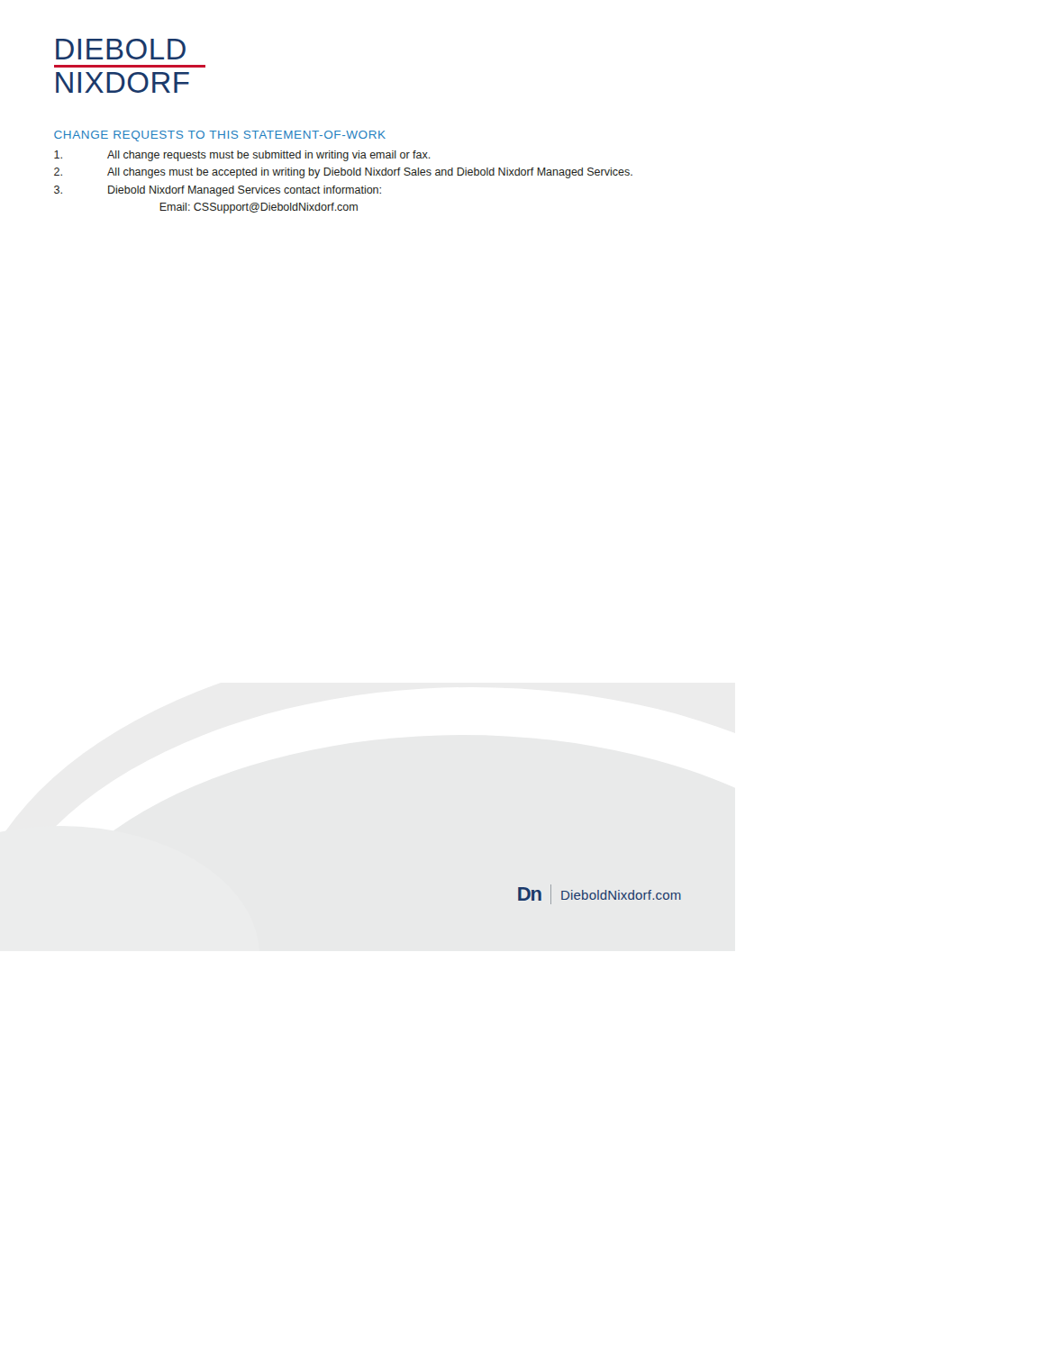DIEBOLD
NIXDORF
CHANGE REQUESTS TO THIS STATEMENT-OF-WORK
1. All change requests must be submitted in writing via email or fax.
2. All changes must be accepted in writing by Diebold Nixdorf Sales and Diebold Nixdorf Managed Services.
3. Diebold Nixdorf Managed Services contact information:
Email: CSSupport@DieboldNixdorf.com
Dn DieboldNixdorf.com